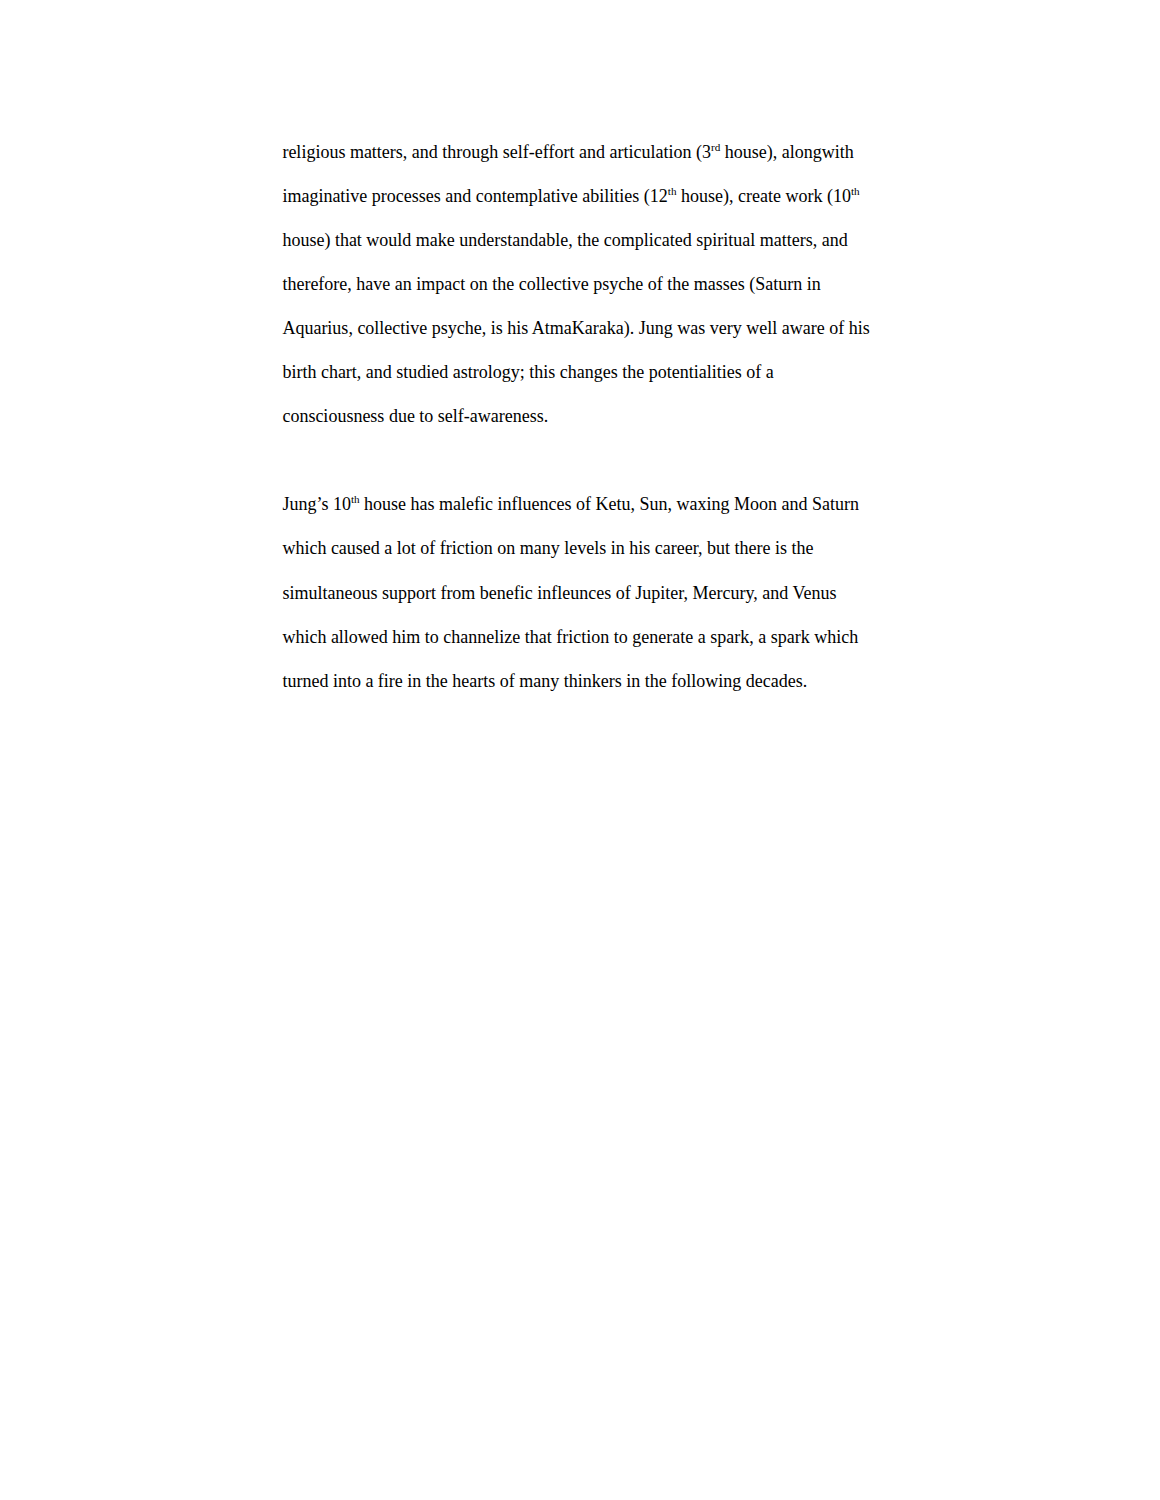religious matters, and through self-effort and articulation (3rd house), alongwith imaginative processes and contemplative abilities (12th house), create work (10th house) that would make understandable, the complicated spiritual matters, and therefore, have an impact on the collective psyche of the masses (Saturn in Aquarius, collective psyche, is his AtmaKaraka). Jung was very well aware of his birth chart, and studied astrology; this changes the potentialities of a consciousness due to self-awareness.
Jung’s 10th house has malefic influences of Ketu, Sun, waxing Moon and Saturn which caused a lot of friction on many levels in his career, but there is the simultaneous support from benefic infleunces of Jupiter, Mercury, and Venus which allowed him to channelize that friction to generate a spark, a spark which turned into a fire in the hearts of many thinkers in the following decades.